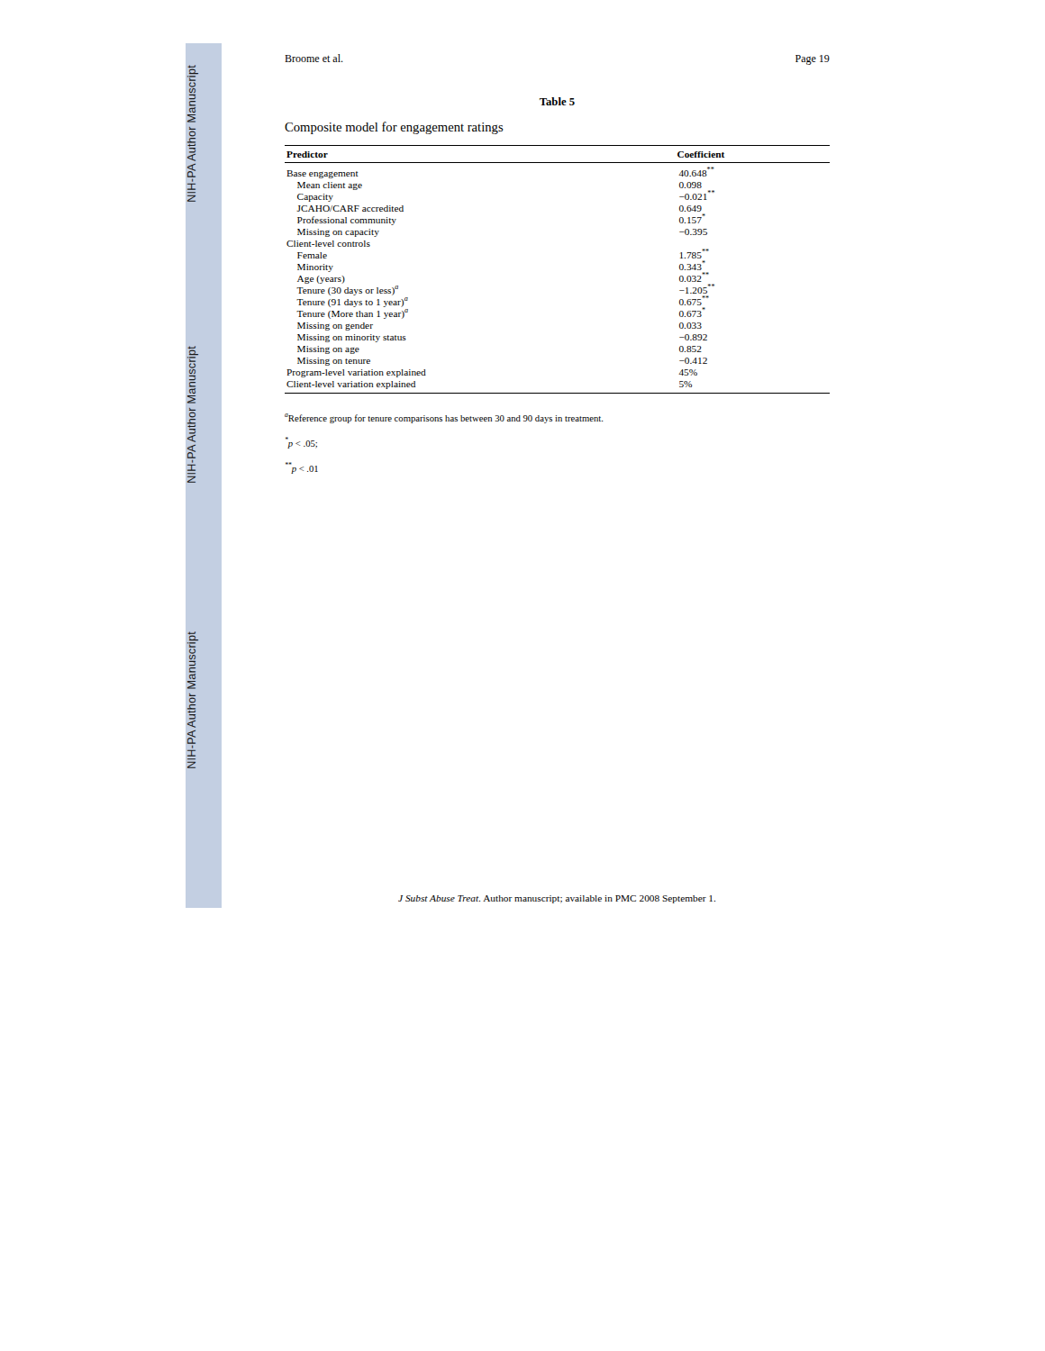NIH-PA Author Manuscript
NIH-PA Author Manuscript
NIH-PA Author Manuscript
Broome et al.
Page 19
Table 5
Composite model for engagement ratings
| Predictor | Coefficient |
| --- | --- |
| Base engagement | 40.648 ** |
| Mean client age | 0.098 |
| Capacity | −0.021 ** |
| JCAHO/CARF accredited | 0.649 |
| Professional community | 0.157 * |
| Missing on capacity | −0.395 |
| Client-level controls | |
| Female | 1.785 ** |
| Minority | 0.343 * |
| Age (years) | 0.032 ** |
| Tenure (30 days or less) a | −1.205 ** |
| Tenure (91 days to 1 year) a | 0.675 ** |
| Tenure (More than 1 year) a | 0.673 * |
| Missing on gender | 0.033 |
| Missing on minority status | −0.892 |
| Missing on age | 0.852 |
| Missing on tenure | −0.412 |
| Program-level variation explained | 45% |
| Client-level variation explained | 5% |
aReference group for tenure comparisons has between 30 and 90 days in treatment.
*p < .05;
**p < .01
J Subst Abuse Treat. Author manuscript; available in PMC 2008 September 1.